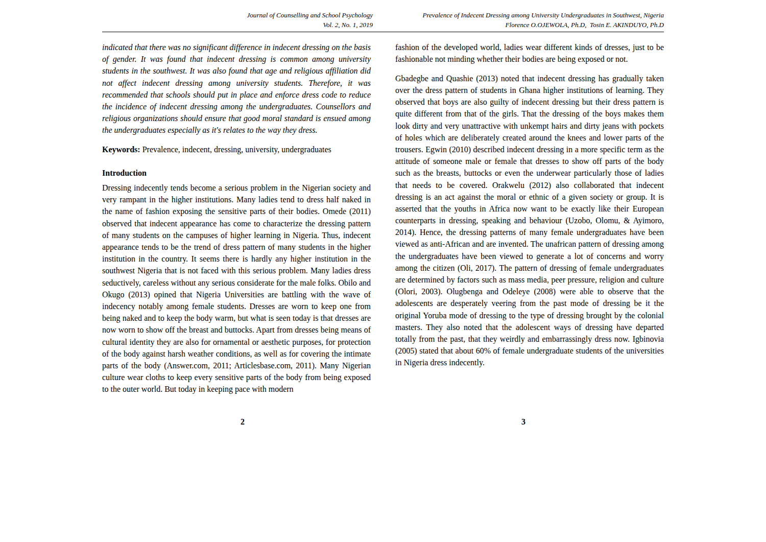Journal of Counselling and School Psychology
Vol. 2, No. 1, 2019
Prevalence of Indecent Dressing among University Undergraduates in Southwest, Nigeria
Florence O.OJEWOLA, Ph.D, Tosin E. AKINDUYO, Ph.D
indicated that there was no significant difference in indecent dressing on the basis of gender. It was found that indecent dressing is common among university students in the southwest. It was also found that age and religious affiliation did not affect indecent dressing among university students. Therefore, it was recommended that schools should put in place and enforce dress code to reduce the incidence of indecent dressing among the undergraduates. Counsellors and religious organizations should ensure that good moral standard is ensued among the undergraduates especially as it's relates to the way they dress.
Keywords: Prevalence, indecent, dressing, university, undergraduates
Introduction
Dressing indecently tends become a serious problem in the Nigerian society and very rampant in the higher institutions. Many ladies tend to dress half naked in the name of fashion exposing the sensitive parts of their bodies. Omede (2011) observed that indecent appearance has come to characterize the dressing pattern of many students on the campuses of higher learning in Nigeria. Thus, indecent appearance tends to be the trend of dress pattern of many students in the higher institution in the country. It seems there is hardly any higher institution in the southwest Nigeria that is not faced with this serious problem. Many ladies dress seductively, careless without any serious considerate for the male folks. Obilo and Okugo (2013) opined that Nigeria Universities are battling with the wave of indecency notably among female students. Dresses are worn to keep one from being naked and to keep the body warm, but what is seen today is that dresses are now worn to show off the breast and buttocks. Apart from dresses being means of cultural identity they are also for ornamental or aesthetic purposes, for protection of the body against harsh weather conditions, as well as for covering the intimate parts of the body (Answer.com, 2011; Articlesbase.com, 2011). Many Nigerian culture wear cloths to keep every sensitive parts of the body from being exposed to the outer world. But today in keeping pace with modern
fashion of the developed world, ladies wear different kinds of dresses, just to be fashionable not minding whether their bodies are being exposed or not.
Gbadegbe and Quashie (2013) noted that indecent dressing has gradually taken over the dress pattern of students in Ghana higher institutions of learning. They observed that boys are also guilty of indecent dressing but their dress pattern is quite different from that of the girls. That the dressing of the boys makes them look dirty and very unattractive with unkempt hairs and dirty jeans with pockets of holes which are deliberately created around the knees and lower parts of the trousers. Egwin (2010) described indecent dressing in a more specific term as the attitude of someone male or female that dresses to show off parts of the body such as the breasts, buttocks or even the underwear particularly those of ladies that needs to be covered. Orakwelu (2012) also collaborated that indecent dressing is an act against the moral or ethnic of a given society or group. It is asserted that the youths in Africa now want to be exactly like their European counterparts in dressing, speaking and behaviour (Uzobo, Olomu, & Ayimoro, 2014). Hence, the dressing patterns of many female undergraduates have been viewed as anti-African and are invented. The unafrican pattern of dressing among the undergraduates have been viewed to generate a lot of concerns and worry among the citizen (Oli, 2017). The pattern of dressing of female undergraduates are determined by factors such as mass media, peer pressure, religion and culture (Olori, 2003). Olugbenga and Odeleye (2008) were able to observe that the adolescents are desperately veering from the past mode of dressing be it the original Yoruba mode of dressing to the type of dressing brought by the colonial masters. They also noted that the adolescent ways of dressing have departed totally from the past, that they weirdly and embarrassingly dress now. Igbinovia (2005) stated that about 60% of female undergraduate students of the universities in Nigeria dress indecently.
2
3